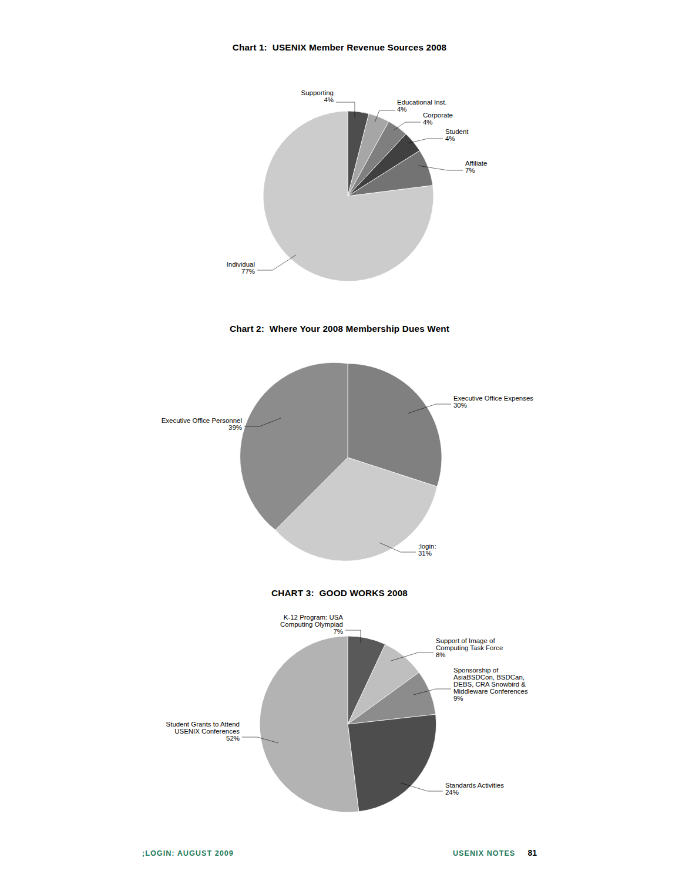Chart 1: USENIX Member Revenue Sources 2008
Supporting 4% Educational Inst. 4% Corporate 4% Student 4% Affiliate 7% Individual 77%
Chart 2: Where Your 2008 Membership Dues Went
Executive Office Expenses 30% Executive Office Personnel 39% ;login: 31%
Chart 3: Good Works 2008
K-12 Program: USA Computing Olympiad 7% Support of Image of Computing Task Force 8% Sponsorship of AsiaBSDCon, BSDCan, DEBS, CRA Snowbird & Middleware Conferences 9% Standards Activities 24% Student Grants to Attend USENIX Conferences 52%
;login: August 2009
USENIX Notes 81